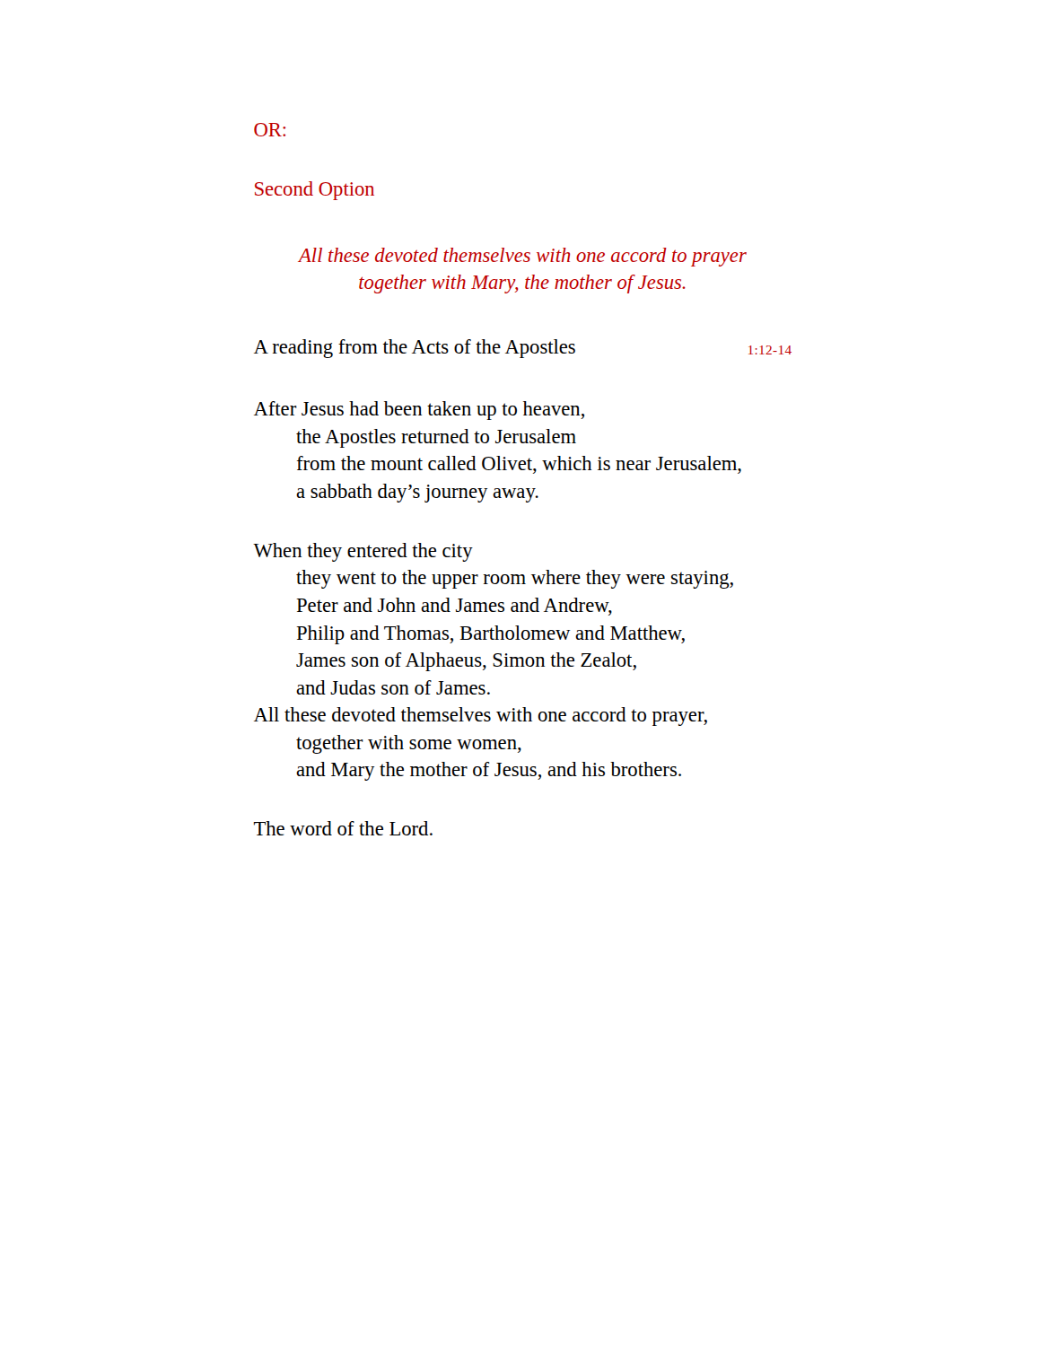OR:
Second Option
All these devoted themselves with one accord to prayer
together with Mary, the mother of Jesus.
A reading from the Acts of the Apostles1:12-14
After Jesus had been taken up to heaven, the Apostles returned to Jerusalem from the mount called Olivet, which is near Jerusalem, a sabbath day’s journey away.
When they entered the city they went to the upper room where they were staying, Peter and John and James and Andrew, Philip and Thomas, Bartholomew and Matthew, James son of Alphaeus, Simon the Zealot, and Judas son of James. All these devoted themselves with one accord to prayer, together with some women, and Mary the mother of Jesus, and his brothers.
The word of the Lord.